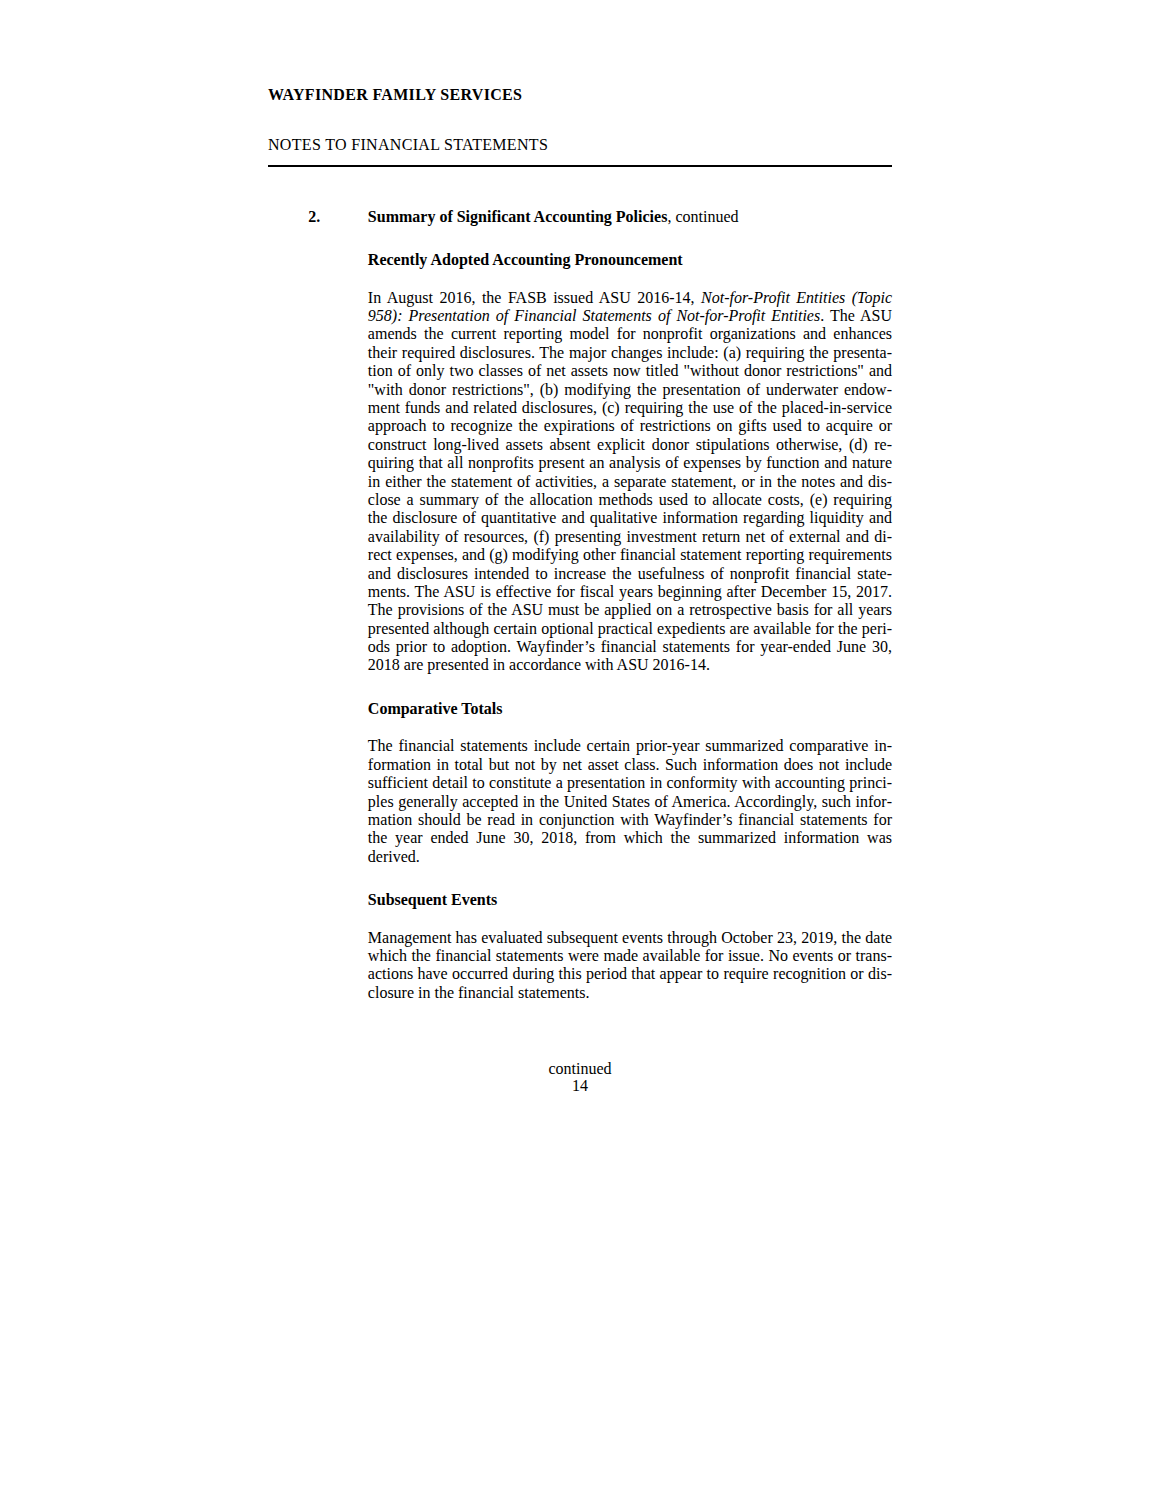WAYFINDER FAMILY SERVICES
NOTES TO FINANCIAL STATEMENTS
2.
Summary of Significant Accounting Policies, continued
Recently Adopted Accounting Pronouncement
In August 2016, the FASB issued ASU 2016-14, Not-for-Profit Entities (Topic 958): Presentation of Financial Statements of Not-for-Profit Entities. The ASU amends the current reporting model for nonprofit organizations and enhances their required disclosures. The major changes include: (a) requiring the presentation of only two classes of net assets now titled "without donor restrictions" and "with donor restrictions", (b) modifying the presentation of underwater endowment funds and related disclosures, (c) requiring the use of the placed-in-service approach to recognize the expirations of restrictions on gifts used to acquire or construct long-lived assets absent explicit donor stipulations otherwise, (d) requiring that all nonprofits present an analysis of expenses by function and nature in either the statement of activities, a separate statement, or in the notes and disclose a summary of the allocation methods used to allocate costs, (e) requiring the disclosure of quantitative and qualitative information regarding liquidity and availability of resources, (f) presenting investment return net of external and direct expenses, and (g) modifying other financial statement reporting requirements and disclosures intended to increase the usefulness of nonprofit financial statements. The ASU is effective for fiscal years beginning after December 15, 2017. The provisions of the ASU must be applied on a retrospective basis for all years presented although certain optional practical expedients are available for the periods prior to adoption. Wayfinder’s financial statements for year-ended June 30, 2018 are presented in accordance with ASU 2016-14.
Comparative Totals
The financial statements include certain prior-year summarized comparative information in total but not by net asset class. Such information does not include sufficient detail to constitute a presentation in conformity with accounting principles generally accepted in the United States of America. Accordingly, such information should be read in conjunction with Wayfinder’s financial statements for the year ended June 30, 2018, from which the summarized information was derived.
Subsequent Events
Management has evaluated subsequent events through October 23, 2019, the date which the financial statements were made available for issue. No events or transactions have occurred during this period that appear to require recognition or disclosure in the financial statements.
continued 14